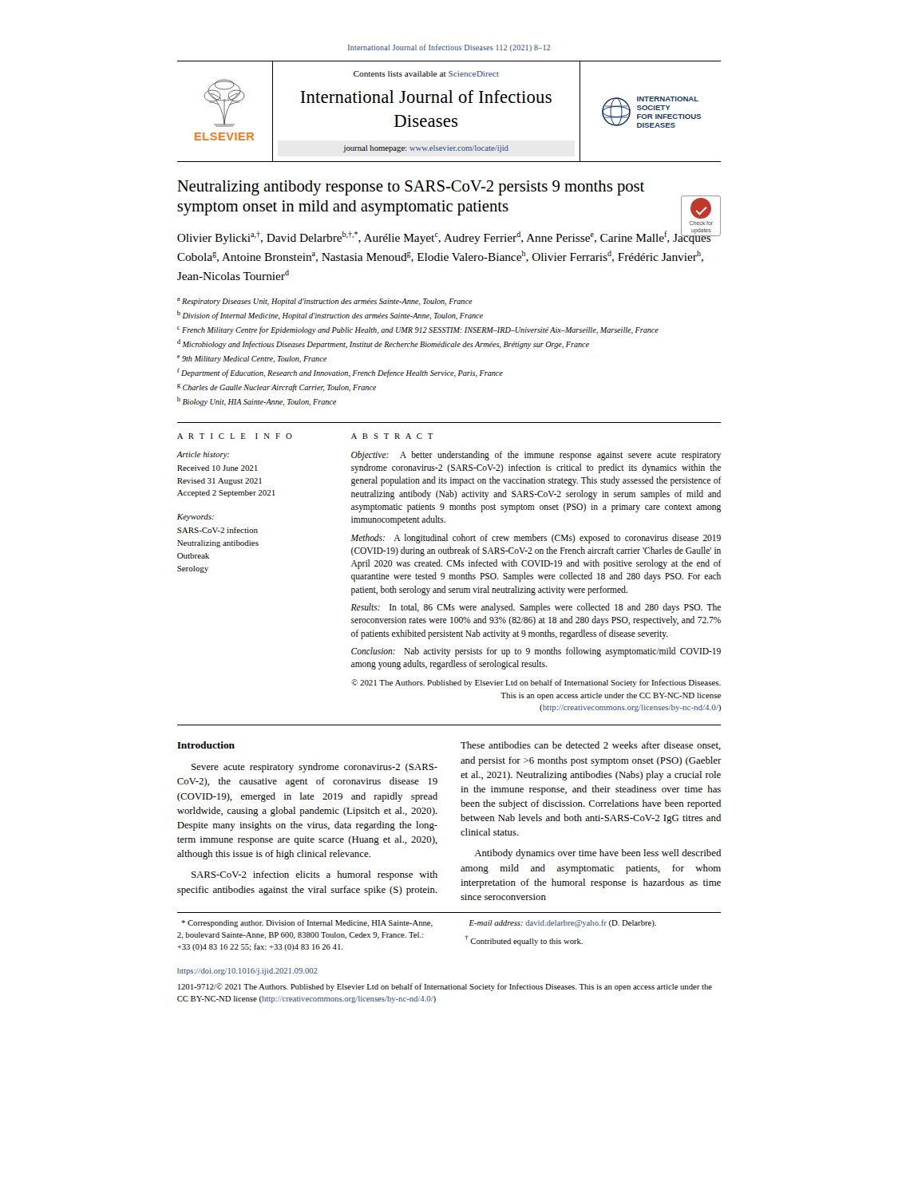International Journal of Infectious Diseases 112 (2021) 8–12
ELSEVIER
Contents lists available at ScienceDirect
International Journal of Infectious Diseases
journal homepage: www.elsevier.com/locate/ijid
International
Society
for Infectious
Diseases
Check for
updates
Neutralizing antibody response to SARS-CoV-2 persists 9 months post symptom onset in mild and asymptomatic patients
Olivier Bylickia,†, David Delarbreb,†,*, Aurélie Mayetc, Audrey Ferrierd, Anne Perissee, Carine Mallef, Jacques Cobolag, Antoine Bronsteina, Nastasia Menoudg, Elodie Valero-Bianceh, Olivier Ferrarisd, Frédéric Janvierh, Jean-Nicolas Tournierd
a Respiratory Diseases Unit, Hopital d'instruction des armées Sainte-Anne, Toulon, France
b Division of Internal Medicine, Hopital d'instruction des armées Sainte-Anne, Toulon, France
c French Military Centre for Epidemiology and Public Health, and UMR 912 SESSTIM: INSERM–IRD–Université Aix–Marseille, Marseille, France
d Microbiology and Infectious Diseases Department, Institut de Recherche Biomédicale des Armées, Brétigny sur Orge, France
e 9th Military Medical Centre, Toulon, France
f Department of Education, Research and Innovation, French Defence Health Service, Paris, France
g Charles de Gaulle Nuclear Aircraft Carrier, Toulon, France
h Biology Unit, HIA Sainte-Anne, Toulon, France
A R T I C L E I N F O
Article history:
Received 10 June 2021
Revised 31 August 2021
Accepted 2 September 2021
Keywords:
SARS-CoV-2 infection
Neutralizing antibodies
Outbreak
Serology
A B S T R A C T
Objective: A better understanding of the immune response against severe acute respiratory syndrome coronavirus-2 (SARS-CoV-2) infection is critical to predict its dynamics within the general population and its impact on the vaccination strategy. This study assessed the persistence of neutralizing antibody (Nab) activity and SARS-CoV-2 serology in serum samples of mild and asymptomatic patients 9 months post symptom onset (PSO) in a primary care context among immunocompetent adults.
Methods: A longitudinal cohort of crew members (CMs) exposed to coronavirus disease 2019 (COVID-19) during an outbreak of SARS-CoV-2 on the French aircraft carrier 'Charles de Gaulle' in April 2020 was created. CMs infected with COVID-19 and with positive serology at the end of quarantine were tested 9 months PSO. Samples were collected 18 and 280 days PSO. For each patient, both serology and serum viral neutralizing activity were performed.
Results: In total, 86 CMs were analysed. Samples were collected 18 and 280 days PSO. The seroconversion rates were 100% and 93% (82/86) at 18 and 280 days PSO, respectively, and 72.7% of patients exhibited persistent Nab activity at 9 months, regardless of disease severity.
Conclusion: Nab activity persists for up to 9 months following asymptomatic/mild COVID-19 among young adults, regardless of serological results.
© 2021 The Authors. Published by Elsevier Ltd on behalf of International Society for Infectious Diseases.
This is an open access article under the CC BY-NC-ND license
(http://creativecommons.org/licenses/by-nc-nd/4.0/)
Introduction
Severe acute respiratory syndrome coronavirus-2 (SARS-CoV-2), the causative agent of coronavirus disease 19 (COVID-19), emerged in late 2019 and rapidly spread worldwide, causing a global pandemic (Lipsitch et al., 2020). Despite many insights on the virus, data regarding the long-term immune response are quite scarce (Huang et al., 2020), although this issue is of high clinical relevance.
SARS-CoV-2 infection elicits a humoral response with specific antibodies against the viral surface spike (S) protein. These antibodies can be detected 2 weeks after disease onset, and persist for >6 months post symptom onset (PSO) (Gaebler et al., 2021). Neutralizing antibodies (Nabs) play a crucial role in the immune response, and their steadiness over time has been the subject of discission. Correlations have been reported between Nab levels and both anti-SARS-CoV-2 IgG titres and clinical status.
Antibody dynamics over time have been less well described among mild and asymptomatic patients, for whom interpretation of the humoral response is hazardous as time since seroconversion
* Corresponding author. Division of Internal Medicine, HIA Sainte-Anne, 2, boulevard Sainte-Anne, BP 600, 83800 Toulon, Cedex 9, France. Tel.: +33 (0)4 83 16 22 55; fax: +33 (0)4 83 16 26 41.
E-mail address: david.delarbre@yaho.fr (D. Delarbre).
† Contributed equally to this work.
https://doi.org/10.1016/j.ijid.2021.09.002
1201-9712/© 2021 The Authors. Published by Elsevier Ltd on behalf of International Society for Infectious Diseases. This is an open access article under the CC BY-NC-ND license (http://creativecommons.org/licenses/by-nc-nd/4.0/)